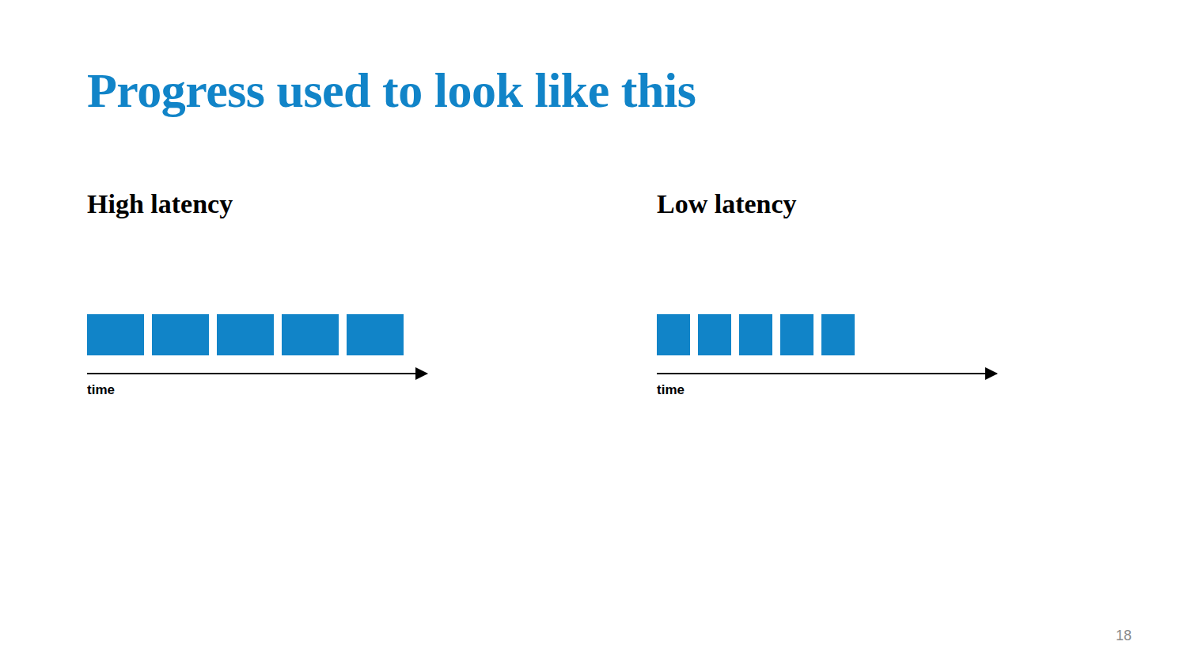Progress used to look like this
High latency
time
Low latency
time
18